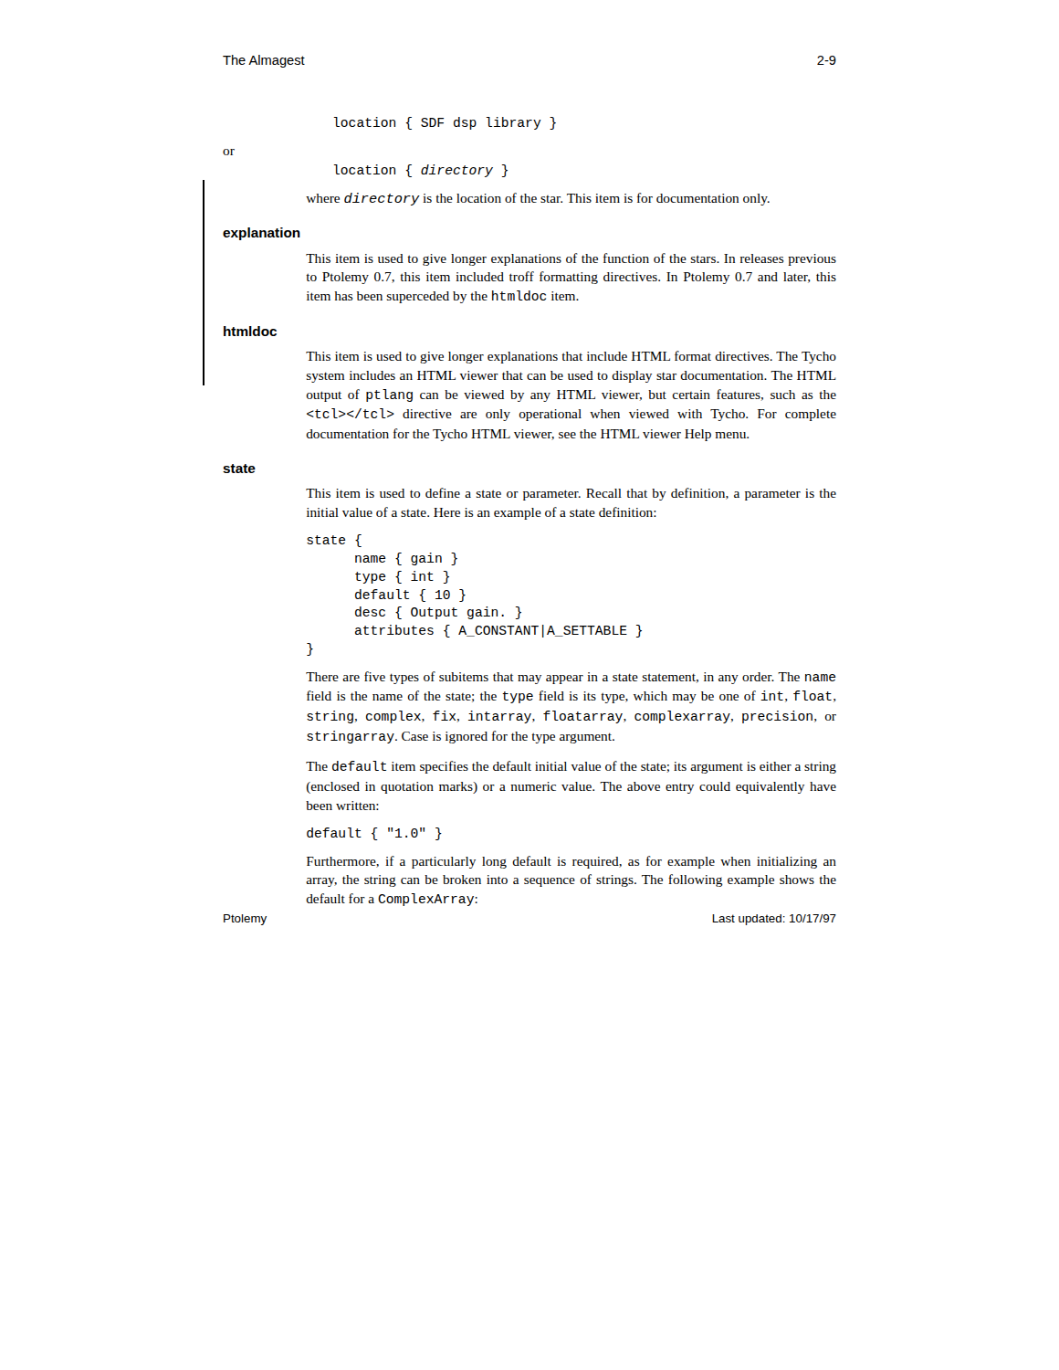The Almagest 2-9
location { SDF dsp library }
or
location { directory }
where directory is the location of the star. This item is for documentation only.
explanation
This item is used to give longer explanations of the function of the stars. In releases previous to Ptolemy 0.7, this item included troff formatting directives. In Ptolemy 0.7 and later, this item has been superceded by the htmldoc item.
htmldoc
This item is used to give longer explanations that include HTML format directives. The Tycho system includes an HTML viewer that can be used to display star documentation. The HTML output of ptlang can be viewed by any HTML viewer, but certain features, such as the <tcl></tcl> directive are only operational when viewed with Tycho. For complete documentation for the Tycho HTML viewer, see the HTML viewer Help menu.
state
This item is used to define a state or parameter. Recall that by definition, a parameter is the initial value of a state. Here is an example of a state definition:
state {
      name { gain }
      type { int }
      default { 10 }
      desc { Output gain. }
      attributes { A_CONSTANT|A_SETTABLE }
}
There are five types of subitems that may appear in a state statement, in any order. The name field is the name of the state; the type field is its type, which may be one of int, float, string, complex, fix, intarray, floatarray, complexarray, precision, or stringarray. Case is ignored for the type argument.
The default item specifies the default initial value of the state; its argument is either a string (enclosed in quotation marks) or a numeric value. The above entry could equivalently have been written:
default { "1.0" }
Furthermore, if a particularly long default is required, as for example when initializing an array, the string can be broken into a sequence of strings. The following example shows the default for a ComplexArray:
Ptolemy Last updated: 10/17/97